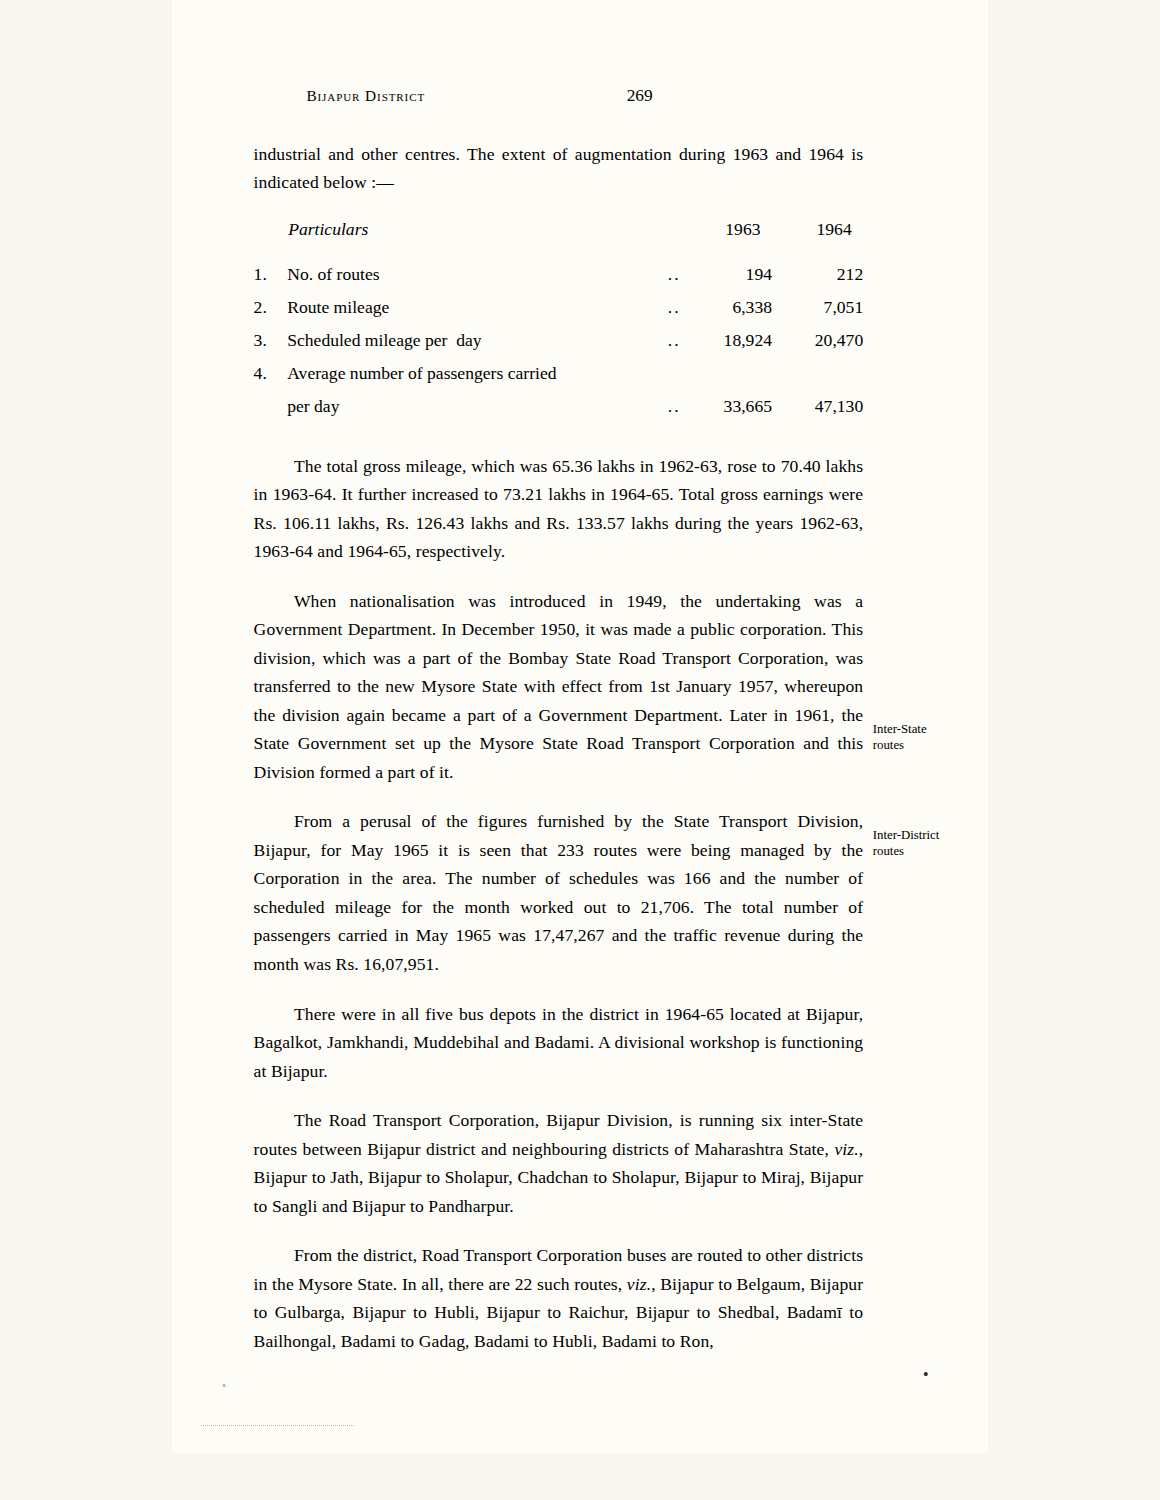Bijapur District 269
industrial and other centres. The extent of augmentation during 1963 and 1964 is indicated below :—
| | Particulars | | 1963 | 1964 |
| 1. | No. of routes | .. | 194 | 212 |
| 2. | Route mileage | .. | 6,338 | 7,051 |
| 3. | Scheduled mileage per day | .. | 18,924 | 20,470 |
| 4. | Average number of passengers carried | | | |
| | per day | .. | 33,665 | 47,130 |
The total gross mileage, which was 65.36 lakhs in 1962-63, rose to 70.40 lakhs in 1963-64. It further increased to 73.21 lakhs in 1964-65. Total gross earnings were Rs. 106.11 lakhs, Rs. 126.43 lakhs and Rs. 133.57 lakhs during the years 1962-63, 1963-64 and 1964-65, respectively.
When nationalisation was introduced in 1949, the undertaking was a Government Department. In December 1950, it was made a public corporation. This division, which was a part of the Bombay State Road Transport Corporation, was transferred to the new Mysore State with effect from 1st January 1957, whereupon the division again became a part of a Government Department. Later in 1961, the State Government set up the Mysore State Road Transport Corporation and this Division formed a part of it.
From a perusal of the figures furnished by the State Transport Division, Bijapur, for May 1965 it is seen that 233 routes were being managed by the Corporation in the area. The number of schedules was 166 and the number of scheduled mileage for the month worked out to 21,706. The total number of passengers carried in May 1965 was 17,47,267 and the traffic revenue during the month was Rs. 16,07,951.
There were in all five bus depots in the district in 1964-65 located at Bijapur, Bagalkot, Jamkhandi, Muddebihal and Badami. A divisional workshop is functioning at Bijapur.
The Road Transport Corporation, Bijapur Division, is running six inter-State routes between Bijapur district and neighbouring districts of Maharashtra State, viz., Bijapur to Jath, Bijapur to Sholapur, Chadchan to Sholapur, Bijapur to Miraj, Bijapur to Sangli and Bijapur to Pandharpur.
From the district, Road Transport Corporation buses are routed to other districts in the Mysore State. In all, there are 22 such routes, viz., Bijapur to Belgaum, Bijapur to Gulbarga, Bijapur to Hubli, Bijapur to Raichur, Bijapur to Shedbal, Badamī to Bailhongal, Badami to Gadag, Badami to Hubli, Badami to Ron,
Inter-State
routes
Inter-District routes
•
•